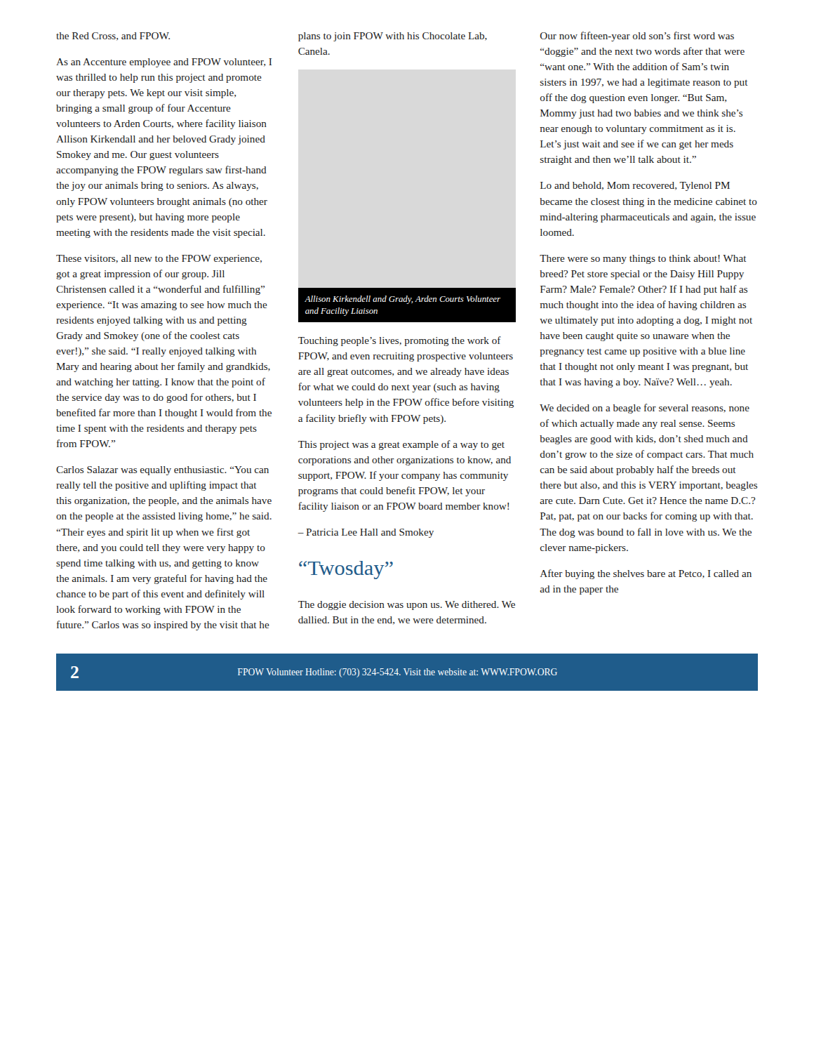the Red Cross, and FPOW.
As an Accenture employee and FPOW volunteer, I was thrilled to help run this project and promote our therapy pets. We kept our visit simple, bringing a small group of four Accenture volunteers to Arden Courts, where facility liaison Allison Kirkendall and her beloved Grady joined Smokey and me. Our guest volunteers accompanying the FPOW regulars saw first-hand the joy our animals bring to seniors. As always, only FPOW volunteers brought animals (no other pets were present), but having more people meeting with the residents made the visit special.
These visitors, all new to the FPOW experience, got a great impression of our group. Jill Christensen called it a “wonderful and fulfilling” experience. “It was amazing to see how much the residents enjoyed talking with us and petting Grady and Smokey (one of the coolest cats ever!),” she said. “I really enjoyed talking with Mary and hearing about her family and grandkids, and watching her tatting. I know that the point of the service day was to do good for others, but I benefited far more than I thought I would from the time I spent with the residents and therapy pets from FPOW.”
Carlos Salazar was equally enthusiastic. “You can really tell the positive and uplifting impact that this organization, the people, and the animals have on the people at the assisted living home,” he said. “Their eyes and spirit lit up when we first got there, and you could tell they were very happy to spend time talking with us, and getting to know the animals. I am very grateful for having had the chance to be part of this event and definitely will look forward to working with FPOW in the future.” Carlos was so inspired by the visit that he plans to join FPOW with his Chocolate Lab, Canela.
Allison Kirkendell and Grady, Arden Courts Volunteer and Facility Liaison
Touching people’s lives, promoting the work of FPOW, and even recruiting prospective volunteers are all great outcomes, and we already have ideas for what we could do next year (such as having volunteers help in the FPOW office before visiting a facility briefly with FPOW pets).
This project was a great example of a way to get corporations and other organizations to know, and support, FPOW. If your company has community programs that could benefit FPOW, let your facility liaison or an FPOW board member know!
– Patricia Lee Hall and Smokey
“Twosday”
The doggie decision was upon us. We dithered. We dallied. But in the end, we were determined.
Our now fifteen-year old son’s first word was “doggie” and the next two words after that were “want one.” With the addition of Sam’s twin sisters in 1997, we had a legitimate reason to put off the dog question even longer. “But Sam, Mommy just had two babies and we think she’s near enough to voluntary commitment as it is. Let’s just wait and see if we can get her meds straight and then we’ll talk about it.”
Lo and behold, Mom recovered, Tylenol PM became the closest thing in the medicine cabinet to mind-altering pharmaceuticals and again, the issue loomed.
There were so many things to think about! What breed? Pet store special or the Daisy Hill Puppy Farm? Male? Female? Other? If I had put half as much thought into the idea of having children as we ultimately put into adopting a dog, I might not have been caught quite so unaware when the pregnancy test came up positive with a blue line that I thought not only meant I was pregnant, but that I was having a boy. Naïve? Well… yeah.
We decided on a beagle for several reasons, none of which actually made any real sense. Seems beagles are good with kids, don’t shed much and don’t grow to the size of compact cars. That much can be said about probably half the breeds out there but also, and this is VERY important, beagles are cute. Darn Cute. Get it? Hence the name D.C.? Pat, pat, pat on our backs for coming up with that. The dog was bound to fall in love with us. We the clever name-pickers.
After buying the shelves bare at Petco, I called an ad in the paper the
2
FPOW Volunteer Hotline: (703) 324-5424. Visit the website at: WWW.FPOW.ORG